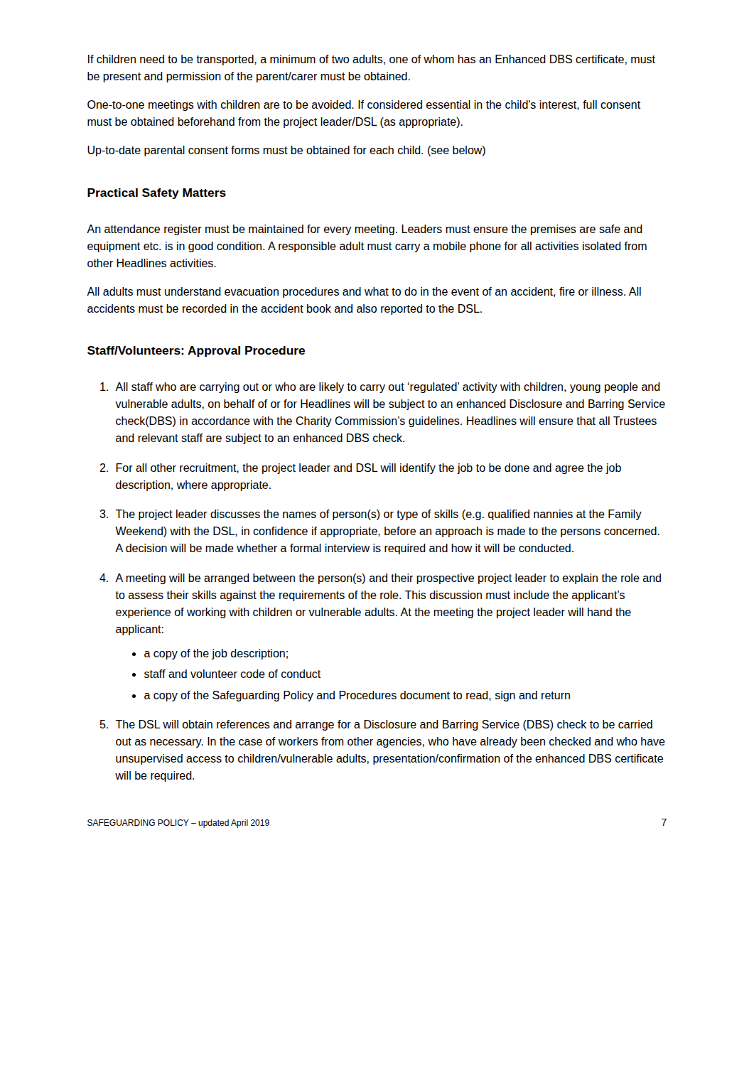If children need to be transported, a minimum of two adults, one of whom has an Enhanced DBS certificate, must be present and permission of the parent/carer must be obtained.
One-to-one meetings with children are to be avoided. If considered essential in the child's interest, full consent must be obtained beforehand from the project leader/DSL (as appropriate).
Up-to-date parental consent forms must be obtained for each child. (see below)
Practical Safety Matters
An attendance register must be maintained for every meeting. Leaders must ensure the premises are safe and equipment etc. is in good condition. A responsible adult must carry a mobile phone for all activities isolated from other Headlines activities.
All adults must understand evacuation procedures and what to do in the event of an accident, fire or illness. All accidents must be recorded in the accident book and also reported to the DSL.
Staff/Volunteers: Approval Procedure
All staff who are carrying out or who are likely to carry out ‘regulated’ activity with children, young people and vulnerable adults, on behalf of or for Headlines will be subject to an enhanced Disclosure and Barring Service check(DBS) in accordance with the Charity Commission’s guidelines. Headlines will ensure that all Trustees and relevant staff are subject to an enhanced DBS check.
For all other recruitment, the project leader and DSL will identify the job to be done and agree the job description, where appropriate.
The project leader discusses the names of person(s) or type of skills (e.g. qualified nannies at the Family Weekend) with the DSL, in confidence if appropriate, before an approach is made to the persons concerned. A decision will be made whether a formal interview is required and how it will be conducted.
A meeting will be arranged between the person(s) and their prospective project leader to explain the role and to assess their skills against the requirements of the role. This discussion must include the applicant’s experience of working with children or vulnerable adults. At the meeting the project leader will hand the applicant:
a copy of the job description;
staff and volunteer code of conduct
a copy of the Safeguarding Policy and Procedures document to read, sign and return
The DSL will obtain references and arrange for a Disclosure and Barring Service (DBS) check to be carried out as necessary. In the case of workers from other agencies, who have already been checked and who have unsupervised access to children/vulnerable adults, presentation/confirmation of the enhanced DBS certificate will be required.
SAFEGUARDING POLICY – updated April 2019 7